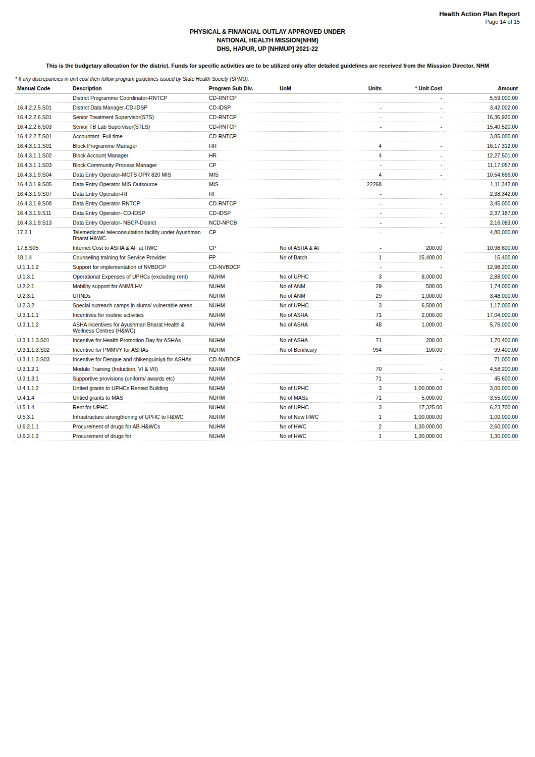Health Action Plan Report
Page 14 of 15
PHYSICAL & FINANCIAL OUTLAY APPROVED UNDER
NATIONAL HEALTH MISSION(NHM)
DHS, HAPUR, UP [NHMUP] 2021-22
This is the budgetary allocation for the district. Funds for specific activities are to be utilized only after detailed guidelines are received from the Misssion Director, NHM
* If any discrepancies in unit cost then follow program guidelines issued by State Health Society (SPMU).
| Manual Code | Description | Program Sub Div. | UoM | Units | * Unit Cost | Amount |
| --- | --- | --- | --- | --- | --- | --- |
| | District Programme Coordinator-RNTCP | CD-RNTCP | | | - | 5,59,000.00 |
| 16.4.2.2.5.S01 | District Data Manager-CD-IDSP | CD-IDSP | | - | - | 3,42,002.00 |
| 16.4.2.2.6.S01 | Senior Treatment Supervisor(STS) | CD-RNTCP | | - | - | 16,36,920.00 |
| 16.4.2.2.6.S03 | Senior TB Lab Supervisor(STLS) | CD-RNTCP | | - | - | 15,40,520.00 |
| 16.4.2.2.7.S01 | Accountant- Full time | CD-RNTCP | | - | - | 3,85,000.00 |
| 16.4.3.1.1.S01 | Block Programme Manager | HR | | 4 | - | 16,17,312.00 |
| 16.4.3.1.1.S02 | Block Account Manager | HR | | 4 | - | 12,27,501.00 |
| 16.4.3.1.1.S03 | Block Community Process Manager | CP | | - | - | 11,17,057.00 |
| 16.4.3.1.9.S04 | Data Entry Operator-MCTS OPR 820 MIS | MIS | | 4 | - | 10,54,656.00 |
| 16.4.3.1.9.S05 | Data Entry Operator-MIS Outsource | MIS | | 22268 | - | 1,11,342.00 |
| 16.4.3.1.9.S07 | Data Entry Operator-RI | RI | | - | - | 2,38,342.00 |
| 16.4.3.1.9.S08 | Data Entry Operator-RNTCP | CD-RNTCP | | - | - | 3,45,000.00 |
| 16.4.3.1.9.S11 | Data Entry Operator- CD-IDSP | CD-IDSP | | - | - | 2,37,187.00 |
| 16.4.3.1.9.S13 | Data Entry Operator- NBCP-District | NCD-NPCB | | - | - | 2,16,083.00 |
| 17.2.1 | Telemedicine/ teleconsultation facility under Ayushman Bharat H&WC | CP | | - | - | 4,80,000.00 |
| 17.8.S05 | Internet Cost to ASHA & AF at HWC | CP | No of ASHA & AF | - | 200.00 | 10,98,600.00 |
| 18.1.4 | Counseling training for Service Provider | FP | No of Batch | 1 | 15,400.00 | 15,400.00 |
| U.1.1.1.2 | Support for implementation of NVBDCP | CD-NVBDCP | | - | - | 12,98,200.00 |
| U.1.3.1 | Operational Expenses of UPHCs (excluding rent) | NUHM | No of UPHC | 3 | 8,000.00 | 2,88,000.00 |
| U.2.2.1 | Mobility support for ANM/LHV | NUHM | No of ANM | 29 | 500.00 | 1,74,000.00 |
| U.2.3.1 | UHNDs | NUHM | No of ANM | 29 | 1,000.00 | 3,48,000.00 |
| U.2.3.2 | Special outreach camps in slums/ vulnerable areas | NUHM | No of UPHC | 3 | 6,500.00 | 1,17,000.00 |
| U.3.1.1.1 | Incentives for routine activities | NUHM | No of ASHA | 71 | 2,000.00 | 17,04,000.00 |
| U.3.1.1.2 | ASHA incentives for Ayushman Bharat Health & Wellness Centres (H&WC) | NUHM | No of ASHA | 48 | 1,000.00 | 5,76,000.00 |
| U.3.1.1.3.S01 | Incentive for Health Promotion Day for ASHAs | NUHM | No of ASHA | 71 | 200.00 | 1,70,400.00 |
| U.3.1.1.3.S02 | Incentive for PMMVY for ASHAs | NUHM | No of Benificary | 994 | 100.00 | 99,400.00 |
| U.3.1.1.3.S03 | Incentive for Dengue and chikenguiniya for ASHAs | CD-NVBDCP | | - | - | 71,000.00 |
| U.3.1.2.1 | Module Training (Induction, VI & VII) | NUHM | | 70 | - | 4,58,200.00 |
| U.3.1.3.1 | Supportive provisions (uniform/ awards etc) | NUHM | | 71 | - | 45,600.00 |
| U.4.1.1.2 | Untied grants to UPHCs Rented Building | NUHM | No of UPHC | 3 | 1,00,000.00 | 3,00,000.00 |
| U.4.1.4 | Untied grants to MAS | NUHM | No of MASs | 71 | 5,000.00 | 3,55,000.00 |
| U.5.1.4. | Rent for UPHC | NUHM | No of UPHC | 3 | 17,325.00 | 6,23,700.00 |
| U.5.3.1 | Infrastructure strengthening of UPHC to H&WC | NUHM | No of New HWC | 1 | 1,00,000.00 | 1,00,000.00 |
| U.6.2.1.1 | Procurement of drugs for AB-H&WCs | NUHM | No of HWC | 2 | 1,30,000.00 | 2,60,000.00 |
| U.6.2.1.2 | Procurement of drugs for | NUHM | No of HWC | 1 | 1,30,000.00 | 1,30,000.00 |